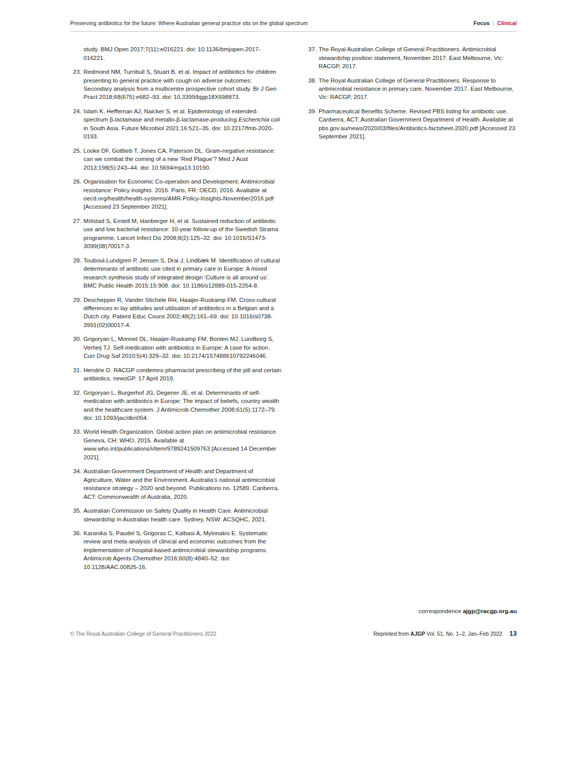Preserving antibiotics for the future: Where Australian general practice sits on the global spectrum
Focus|Clinical
study. BMJ Open 2017;7(11):e016221. doi: 10.1136/bmjopen-2017-016221.
23 Redmond NM, Turnbull S, Stuart B, et al. Impact of antibiotics for children presenting to general practice with cough on adverse outcomes: Secondary analysis from a multicentre prospective cohort study. Br J Gen Pract 2018;68(675):e682–93. doi: 10.3399/bjgp18X698873.
24 Islam K, Heffernan AJ, Naicker S, et al. Epidemiology of extended-spectrum β-lactamase and metallo-β-lactamase-producing Escherichia coli in South Asia. Future Microbiol 2021;16:521–35. doi: 10.2217/fmb-2020-0193.
25 Looke DF, Gottlieb T, Jones CA, Paterson DL. Gram-negative resistance: can we combat the coming of a new ‘Red Plague’? Med J Aust 2013;198(5):243–44. doi: 10.5694/mja13.10190.
26 Organisation for Economic Co-operation and Development. Antimicrobial resistance: Policy insights. 2016. Paris, FR: OECD, 2016. Available at oecd.org/health/health-systems/AMR-Policy-Insights-November2016.pdf [Accessed 23 September 2021].
27 Mölstad S, Erntell M, Hanberger H, et al. Sustained reduction of antibiotic use and low bacterial resistance: 10-year follow-up of the Swedish Strama programme. Lancet Infect Dis 2008;8(2):125–32. doi: 10.1016/S1473-3099(08)70017-3.
28 Touboul-Lundgren P, Jensen S, Drai J, Lindbæk M. Identification of cultural determinants of antibiotic use cited in primary care in Europe: A mixed research synthesis study of integrated design ‘Culture is all around us’. BMC Public Health 2015;15:908. doi: 10.1186/s12889-015-2254-8.
29 Deschepper R, Vander Stichele RH, Haaijer-Ruskamp FM. Cross-cultural differences in lay attitudes and utilisation of antibiotics in a Belgian and a Dutch city. Patient Educ Couns 2002;48(2):161–69. doi: 10.1016/s0738-3991(02)00017-4.
30 Grigoryan L, Monnet DL, Haaijer-Ruskamp FM, Bonten MJ, Lundborg S, Verheij TJ. Self-medication with antibiotics in Europe: A case for action. Curr Drug Saf 2010;5(4):329–32. doi: 10.2174/157488610792246046.
31 Hendrie D. RACGP condemns pharmacist prescribing of the pill and certain antibiotics. newsGP. 17 April 2019.
32 Grigoryan L, Burgerhof JG, Degener JE, et al. Determinants of self-medication with antibiotics in Europe: The impact of beliefs, country wealth and the healthcare system. J Antimicrob Chemother 2008;61(5):1172–79. doi: 10.1093/jac/dkn054.
33 World Health Organization. Global action plan on antimicrobial resistance. Geneva, CH: WHO, 2015. Available at www.who.int/publications/i/item/9789241509763 [Accessed 14 December 2021].
34 Australian Government Department of Health and Department of Agriculture, Water and the Environment. Australia’s national antimicrobial resistance strategy – 2020 and beyond. Publications no. 12589. Canberra, ACT: Commonwealth of Australia, 2020.
35 Australian Commission on Safety Quality in Health Care. Antimicrobial stewardship in Australian health care. Sydney, NSW: ACSQHC, 2021.
36 Karanika S, Paudel S, Grigoras C, Kalbasi A, Mylonakis E. Systematic review and meta-analysis of clinical and economic outcomes from the implementation of hospital-based antimicrobial stewardship programs. Antimicrob Agents Chemother 2016;60(8):4840–52. doi: 10.1128/AAC.00825-16.
37 The Royal Australian College of General Practitioners. Antimicrobial stewardship position statement, November 2017. East Melbourne, Vic: RACGP, 2017.
38 The Royal Australian College of General Practitioners. Response to antimicrobial resistance in primary care, November 2017. East Melbourne, Vic: RACGP, 2017.
39 Pharmaceutical Benefits Scheme. Revised PBS listing for antibiotic use. Canberra, ACT: Australian Government Department of Health. Available at pbs.gov.au/news/2020/03/files/Antibiotics-factsheet-2020.pdf [Accessed 23 September 2021].
correspondence ajgp@racgp.org.au
© The Royal Australian College of General Practitioners 2022
Reprinted from AJGP Vol. 51, No. 1–2, Jan–Feb 2022
13